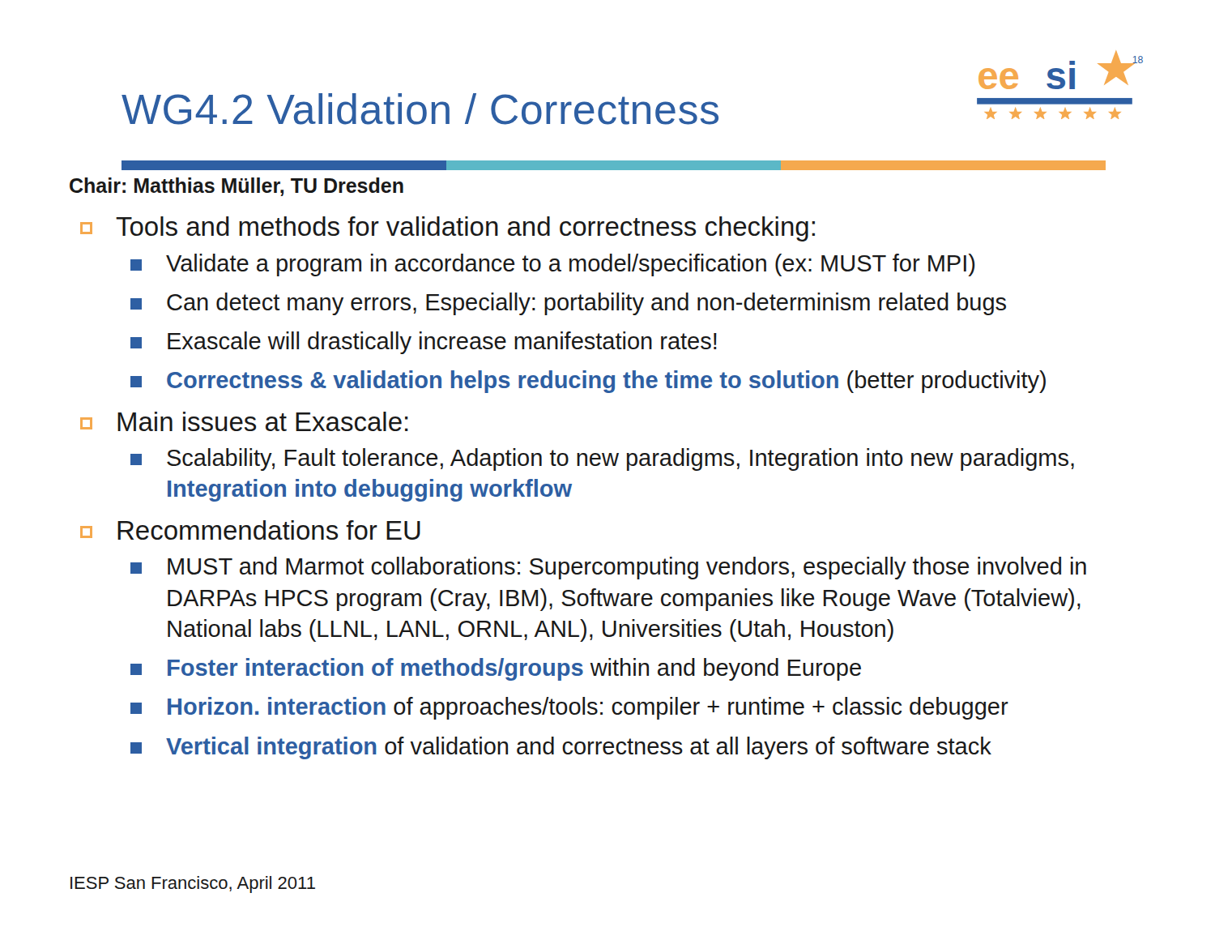ee si 18
WG4.2 Validation / Correctness
Chair: Matthias Müller, TU Dresden
Tools and methods for validation and correctness checking:
Validate a program in accordance to a model/specification (ex: MUST for MPI)
Can detect many errors, Especially: portability and non-determinism related bugs
Exascale will drastically increase manifestation rates!
Correctness & validation helps reducing the time to solution (better productivity)
Main issues at Exascale:
Scalability, Fault tolerance, Adaption to new paradigms, Integration into new paradigms, Integration into debugging workflow
Recommendations for EU
MUST and Marmot collaborations: Supercomputing vendors, especially those involved in DARPAs HPCS program (Cray, IBM), Software companies like Rouge Wave (Totalview), National labs (LLNL, LANL, ORNL, ANL), Universities (Utah, Houston)
Foster interaction of methods/groups within and beyond Europe
Horizon. interaction of approaches/tools: compiler + runtime + classic debugger
Vertical integration of validation and correctness at all layers of software stack
IESP San Francisco, April 2011